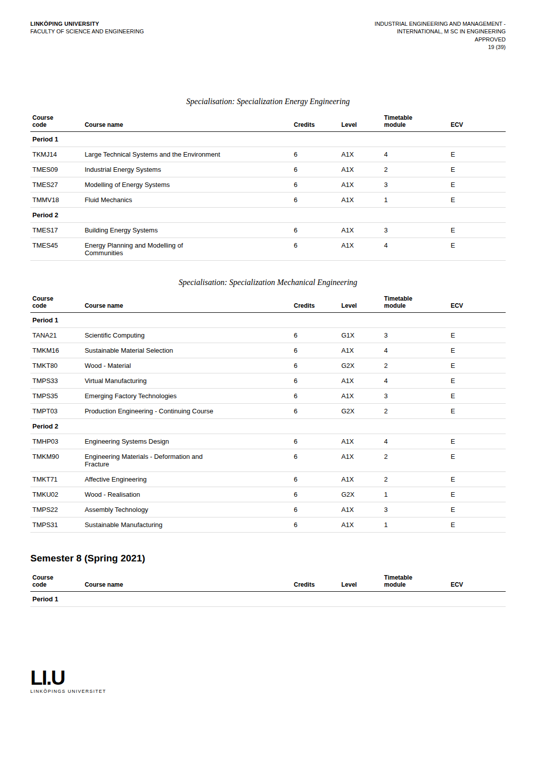LINKÖPING UNIVERSITY
FACULTY OF SCIENCE AND ENGINEERING
INDUSTRIAL ENGINEERING AND MANAGEMENT -
INTERNATIONAL, M SC IN ENGINEERING
APPROVED
19 (39)
Specialisation: Specialization Energy Engineering
| Course code | Course name | Credits | Level | Timetable module | ECV |
| --- | --- | --- | --- | --- | --- |
| Period 1 |
| TKMJ14 | Large Technical Systems and the Environment | 6 | A1X | 4 | E |
| TMES09 | Industrial Energy Systems | 6 | A1X | 2 | E |
| TMES27 | Modelling of Energy Systems | 6 | A1X | 3 | E |
| TMMV18 | Fluid Mechanics | 6 | A1X | 1 | E |
| Period 2 |
| TMES17 | Building Energy Systems | 6 | A1X | 3 | E |
| TMES45 | Energy Planning and Modelling of Communities | 6 | A1X | 4 | E |
Specialisation: Specialization Mechanical Engineering
| Course code | Course name | Credits | Level | Timetable module | ECV |
| --- | --- | --- | --- | --- | --- |
| Period 1 |
| TANA21 | Scientific Computing | 6 | G1X | 3 | E |
| TMKM16 | Sustainable Material Selection | 6 | A1X | 4 | E |
| TMKT80 | Wood - Material | 6 | G2X | 2 | E |
| TMPS33 | Virtual Manufacturing | 6 | A1X | 4 | E |
| TMPS35 | Emerging Factory Technologies | 6 | A1X | 3 | E |
| TMPT03 | Production Engineering - Continuing Course | 6 | G2X | 2 | E |
| Period 2 |
| TMHP03 | Engineering Systems Design | 6 | A1X | 4 | E |
| TMKM90 | Engineering Materials - Deformation and Fracture | 6 | A1X | 2 | E |
| TMKT71 | Affective Engineering | 6 | A1X | 2 | E |
| TMKU02 | Wood - Realisation | 6 | G2X | 1 | E |
| TMPS22 | Assembly Technology | 6 | A1X | 3 | E |
| TMPS31 | Sustainable Manufacturing | 6 | A1X | 1 | E |
Semester 8 (Spring 2021)
| Course code | Course name | Credits | Level | Timetable module | ECV |
| --- | --- | --- | --- | --- | --- |
| Period 1 |
LI.U
LINKÖPINGS UNIVERSITET